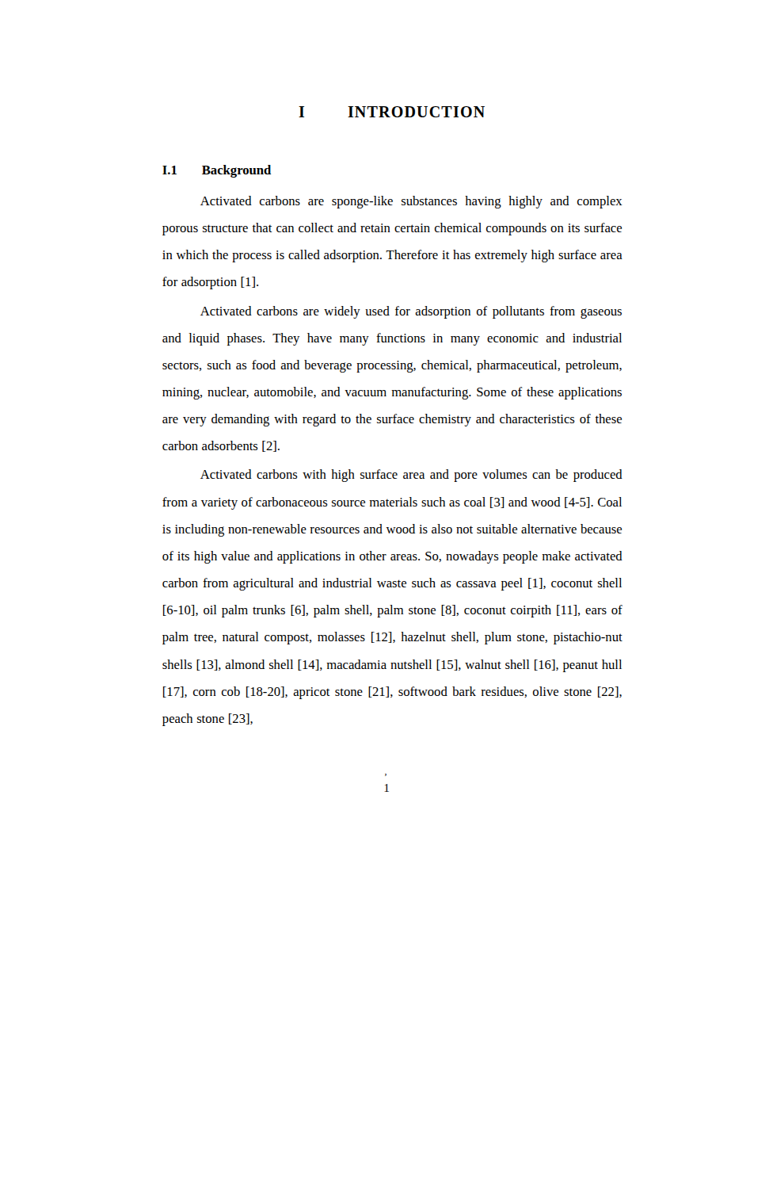IINTRODUCTION
I.1 Background
Activated carbons are sponge-like substances having highly and complex porous structure that can collect and retain certain chemical compounds on its surface in which the process is called adsorption. Therefore it has extremely high surface area for adsorption [1].
Activated carbons are widely used for adsorption of pollutants from gaseous and liquid phases. They have many functions in many economic and industrial sectors, such as food and beverage processing, chemical, pharmaceutical, petroleum, mining, nuclear, automobile, and vacuum manufacturing. Some of these applications are very demanding with regard to the surface chemistry and characteristics of these carbon adsorbents [2].
Activated carbons with high surface area and pore volumes can be produced from a variety of carbonaceous source materials such as coal [3] and wood [4-5]. Coal is including non-renewable resources and wood is also not suitable alternative because of its high value and applications in other areas. So, nowadays people make activated carbon from agricultural and industrial waste such as cassava peel [1], coconut shell [6-10], oil palm trunks [6], palm shell, palm stone [8], coconut coirpith [11], ears of palm tree, natural compost, molasses [12], hazelnut shell, plum stone, pistachio-nut shells [13], almond shell [14], macadamia nutshell [15], walnut shell [16], peanut hull [17], corn cob [18-20], apricot stone [21], softwood bark residues, olive stone [22], peach stone [23],
, 1